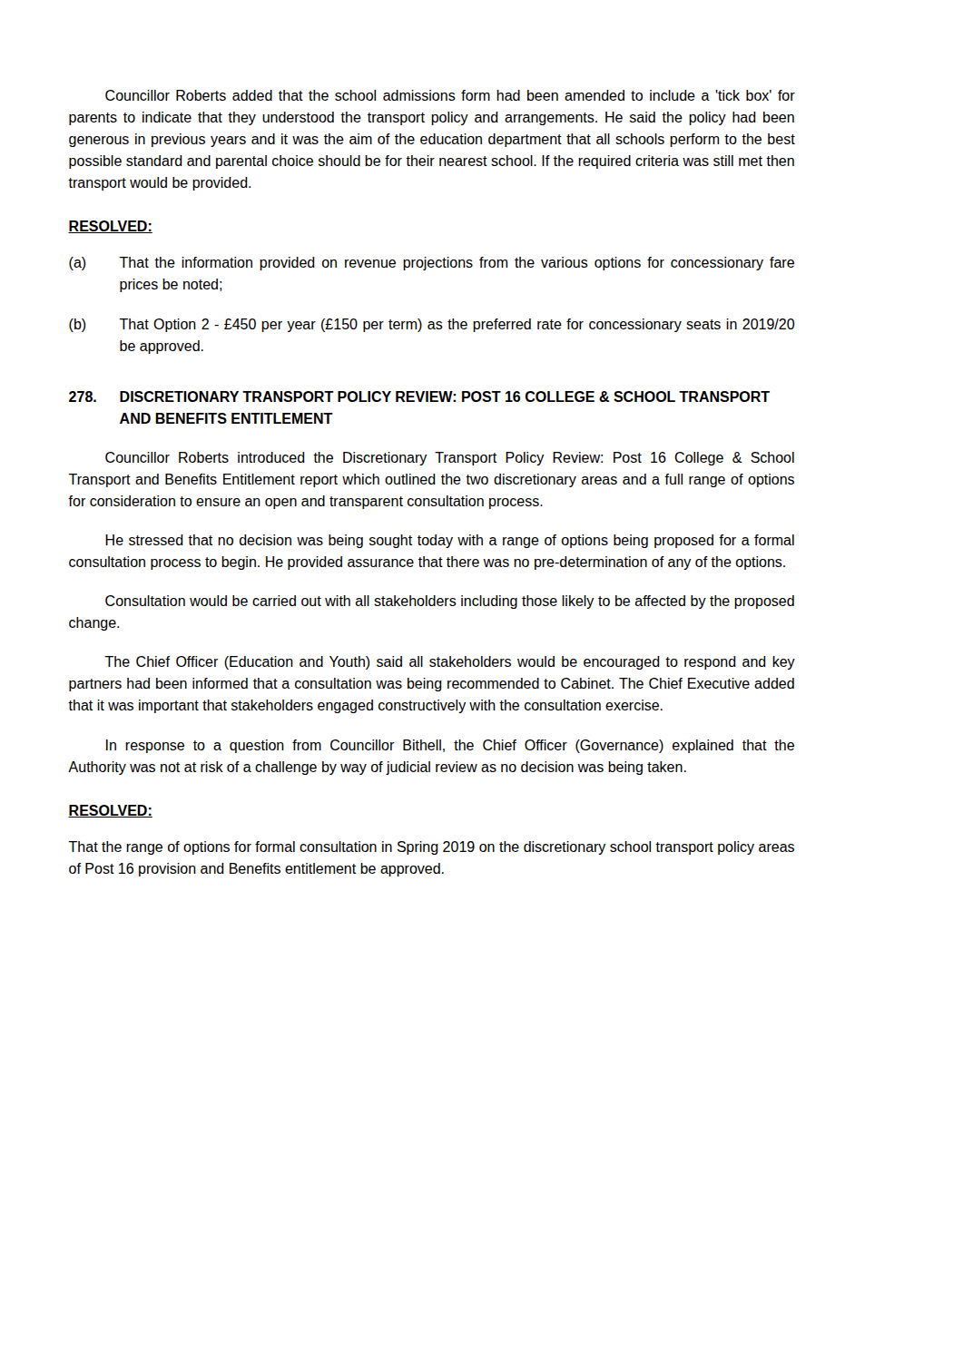Councillor Roberts added that the school admissions form had been amended to include a 'tick box' for parents to indicate that they understood the transport policy and arrangements. He said the policy had been generous in previous years and it was the aim of the education department that all schools perform to the best possible standard and parental choice should be for their nearest school. If the required criteria was still met then transport would be provided.
RESOLVED:
(a) That the information provided on revenue projections from the various options for concessionary fare prices be noted;
(b) That Option 2 - £450 per year (£150 per term) as the preferred rate for concessionary seats in 2019/20 be approved.
278. DISCRETIONARY TRANSPORT POLICY REVIEW: POST 16 COLLEGE & SCHOOL TRANSPORT AND BENEFITS ENTITLEMENT
Councillor Roberts introduced the Discretionary Transport Policy Review: Post 16 College & School Transport and Benefits Entitlement report which outlined the two discretionary areas and a full range of options for consideration to ensure an open and transparent consultation process.
He stressed that no decision was being sought today with a range of options being proposed for a formal consultation process to begin. He provided assurance that there was no pre-determination of any of the options.
Consultation would be carried out with all stakeholders including those likely to be affected by the proposed change.
The Chief Officer (Education and Youth) said all stakeholders would be encouraged to respond and key partners had been informed that a consultation was being recommended to Cabinet. The Chief Executive added that it was important that stakeholders engaged constructively with the consultation exercise.
In response to a question from Councillor Bithell, the Chief Officer (Governance) explained that the Authority was not at risk of a challenge by way of judicial review as no decision was being taken.
RESOLVED:
That the range of options for formal consultation in Spring 2019 on the discretionary school transport policy areas of Post 16 provision and Benefits entitlement be approved.